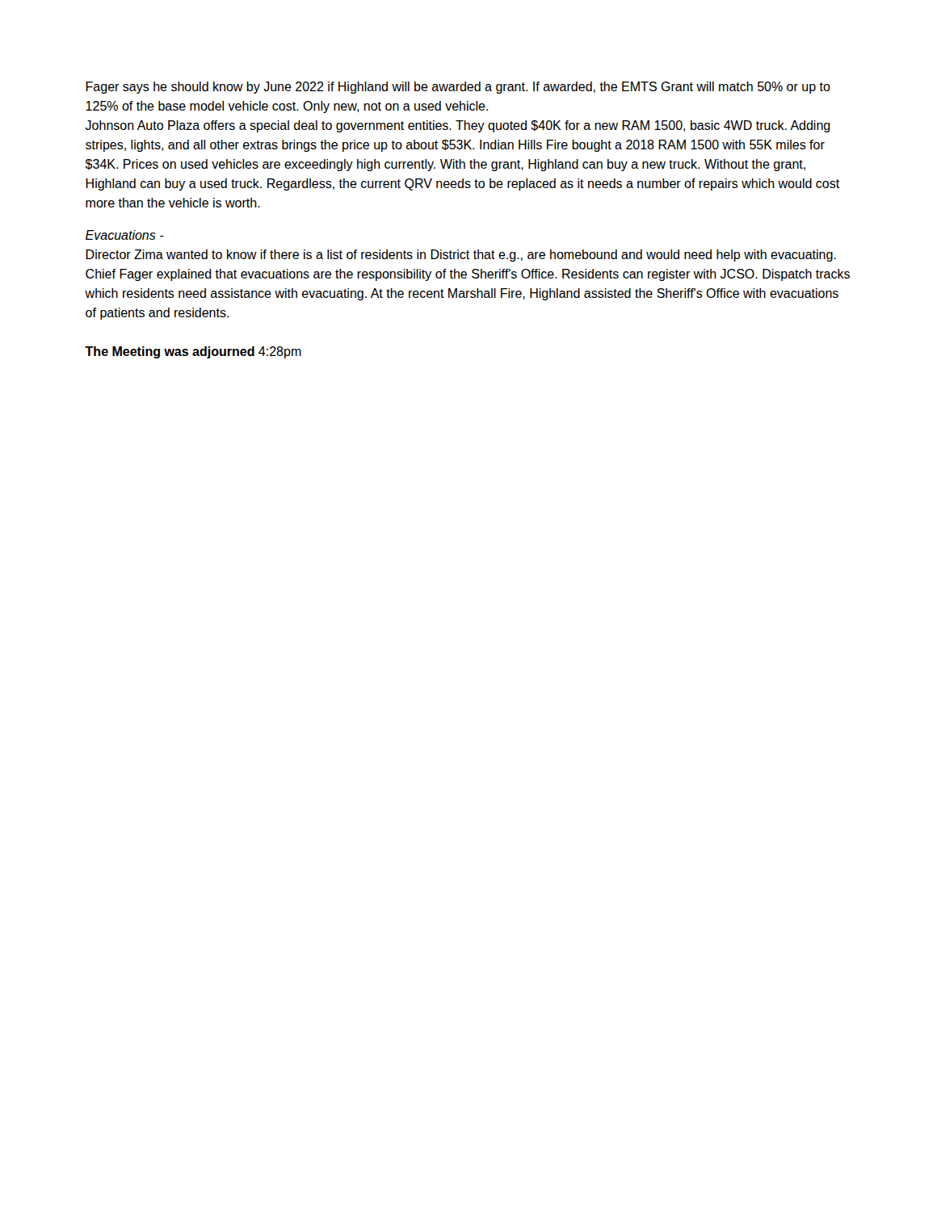Fager says he should know by June 2022 if Highland will be awarded a grant. If awarded, the EMTS Grant will match 50% or up to 125% of the base model vehicle cost. Only new, not on a used vehicle.
Johnson Auto Plaza offers a special deal to government entities. They quoted $40K for a new RAM 1500, basic 4WD truck. Adding stripes, lights, and all other extras brings the price up to about $53K. Indian Hills Fire bought a 2018 RAM 1500 with 55K miles for $34K. Prices on used vehicles are exceedingly high currently. With the grant, Highland can buy a new truck. Without the grant, Highland can buy a used truck. Regardless, the current QRV needs to be replaced as it needs a number of repairs which would cost more than the vehicle is worth.
Evacuations -
Director Zima wanted to know if there is a list of residents in District that e.g., are homebound and would need help with evacuating. Chief Fager explained that evacuations are the responsibility of the Sheriff's Office. Residents can register with JCSO. Dispatch tracks which residents need assistance with evacuating. At the recent Marshall Fire, Highland assisted the Sheriff's Office with evacuations of patients and residents.
The Meeting was adjourned 4:28pm